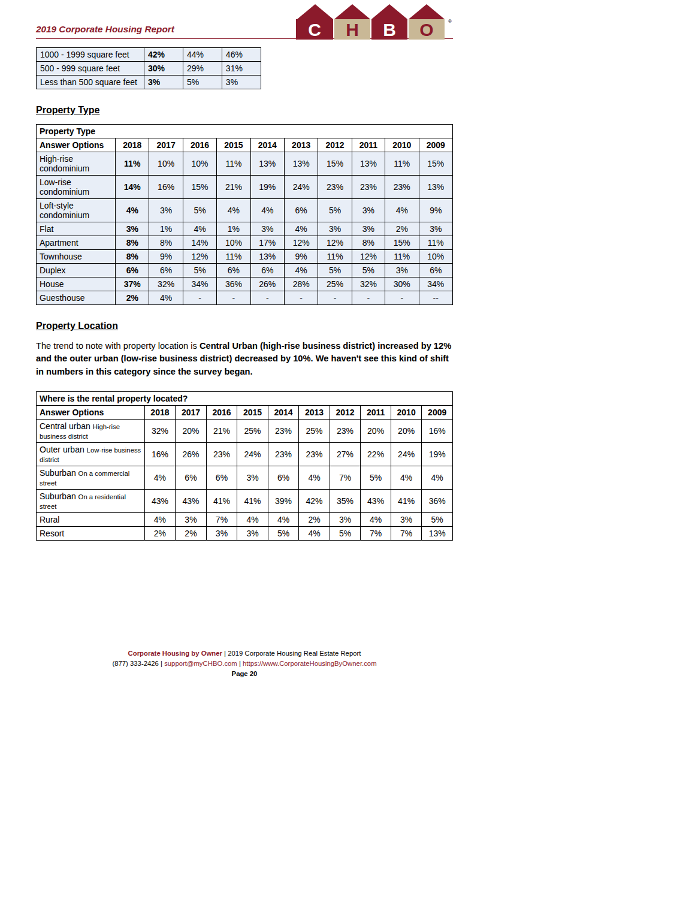C H B O ®
2019 Corporate Housing Report
| 1000 - 1999 square feet | 42% | 44% | 46% |
| 500 - 999 square feet | 30% | 29% | 31% |
| Less than 500 square feet | 3% | 5% | 3% |
Property Type
| Property Type |
| --- |
| Answer Options | 2018 | 2017 | 2016 | 2015 | 2014 | 2013 | 2012 | 2011 | 2010 | 2009 |
| High-rise condominium | 11% | 10% | 10% | 11% | 13% | 13% | 15% | 13% | 11% | 15% |
| Low-rise condominium | 14% | 16% | 15% | 21% | 19% | 24% | 23% | 23% | 23% | 13% |
| Loft-style condominium | 4% | 3% | 5% | 4% | 4% | 6% | 5% | 3% | 4% | 9% |
| Flat | 3% | 1% | 4% | 1% | 3% | 4% | 3% | 3% | 2% | 3% |
| Apartment | 8% | 8% | 14% | 10% | 17% | 12% | 12% | 8% | 15% | 11% |
| Townhouse | 8% | 9% | 12% | 11% | 13% | 9% | 11% | 12% | 11% | 10% |
| Duplex | 6% | 6% | 5% | 6% | 6% | 4% | 5% | 5% | 3% | 6% |
| House | 37% | 32% | 34% | 36% | 26% | 28% | 25% | 32% | 30% | 34% |
| Guesthouse | 2% | 4% | - | - | - | - | - | - | - | -- |
Property Location
The trend to note with property location is Central Urban (high-rise business district) increased by 12% and the outer urban (low-rise business district) decreased by 10%. We haven't see this kind of shift in numbers in this category since the survey began.
| Where is the rental property located? |
| --- |
| Answer Options | 2018 | 2017 | 2016 | 2015 | 2014 | 2013 | 2012 | 2011 | 2010 | 2009 |
| Central urban High-rise business district | 32% | 20% | 21% | 25% | 23% | 25% | 23% | 20% | 20% | 16% |
| Outer urban Low-rise business district | 16% | 26% | 23% | 24% | 23% | 23% | 27% | 22% | 24% | 19% |
| Suburban On a commercial street | 4% | 6% | 6% | 3% | 6% | 4% | 7% | 5% | 4% | 4% |
| Suburban On a residential street | 43% | 43% | 41% | 41% | 39% | 42% | 35% | 43% | 41% | 36% |
| Rural | 4% | 3% | 7% | 4% | 4% | 2% | 3% | 4% | 3% | 5% |
| Resort | 2% | 2% | 3% | 3% | 5% | 4% | 5% | 7% | 7% | 13% |
Corporate Housing by Owner | 2019 Corporate Housing Real Estate Report
(877) 333-2426 | support@myCHBO.com | https://www.CorporateHousingByOwner.com
Page 20